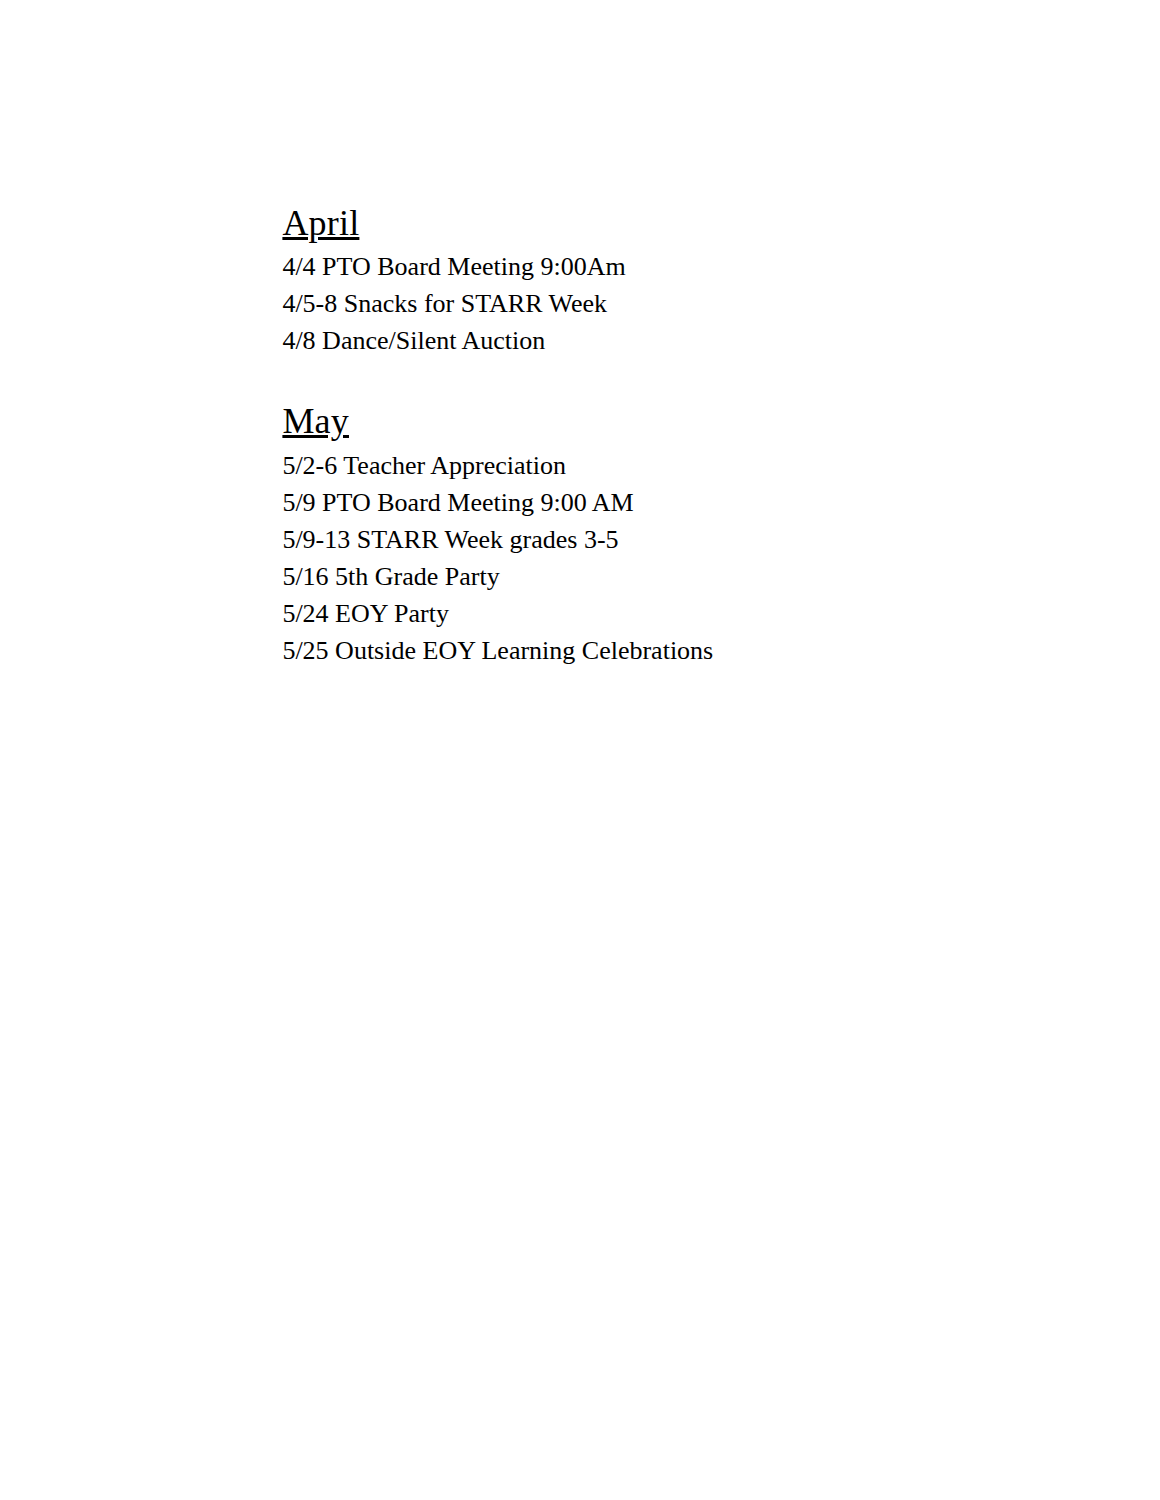April
4/4 PTO Board Meeting 9:00Am
4/5-8 Snacks for STARR Week
4/8 Dance/Silent Auction
May
5/2-6 Teacher Appreciation
5/9 PTO Board Meeting 9:00 AM
5/9-13 STARR Week grades 3-5
5/16 5th Grade Party
5/24 EOY Party
5/25 Outside EOY Learning Celebrations